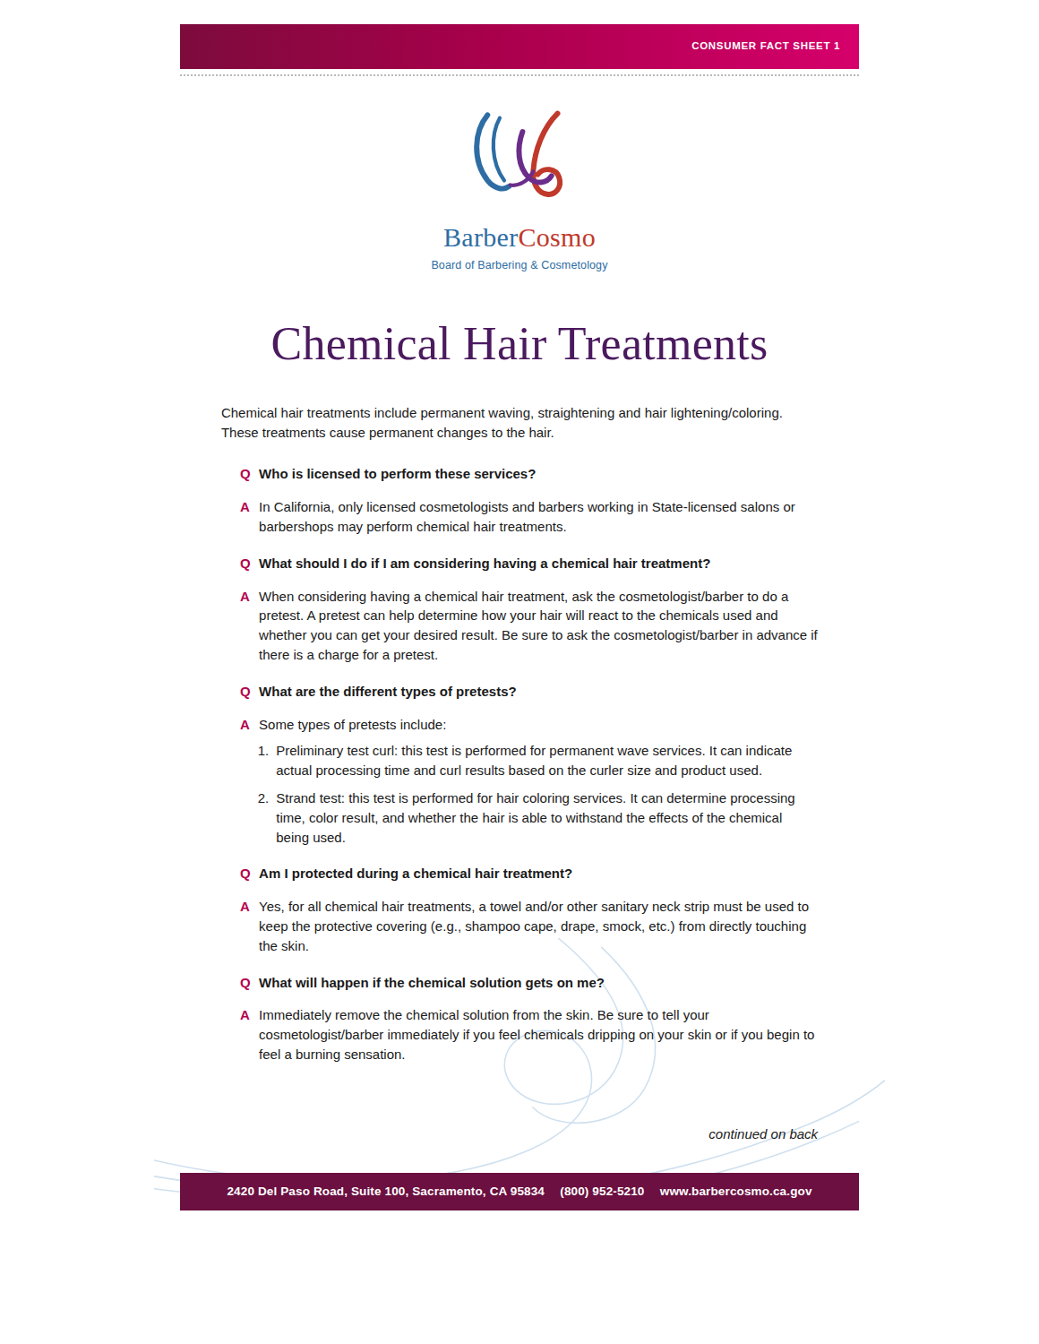Consumer Fact Sheet 1
Barber Cosmo
Board of Barbering & Cosmetology
Chemical Hair Treatments
Chemical hair treatments include permanent waving, straightening and hair lightening/coloring. These treatments cause permanent changes to the hair.
Who is licensed to perform these services?
In California, only licensed cosmetologists and barbers working in State-licensed salons or barbershops may perform chemical hair treatments.
What should I do if I am considering having a chemical hair treatment?
When considering having a chemical hair treatment, ask the cosmetologist/barber to do a pretest. A pretest can help determine how your hair will react to the chemicals used and whether you can get your desired result. Be sure to ask the cosmetologist/barber in advance if there is a charge for a pretest.
What are the different types of pretests?
Some types of pretests include:
Preliminary test curl: this test is performed for permanent wave services. It can indicate actual processing time and curl results based on the curler size and product used.
Strand test: this test is performed for hair coloring services. It can determine processing time, color result, and whether the hair is able to withstand the effects of the chemical being used.
Am I protected during a chemical hair treatment?
Yes, for all chemical hair treatments, a towel and/or other sanitary neck strip must be used to keep the protective covering (e.g., shampoo cape, drape, smock, etc.) from directly touching the skin.
What will happen if the chemical solution gets on me?
Immediately remove the chemical solution from the skin. Be sure to tell your cosmetologist/barber immediately if you feel chemicals dripping on your skin or if you begin to feel a burning sensation.
continued on back
2420 Del Paso Road, Suite 100, Sacramento, CA 95834 (800) 952-5210 www.barbercosmo.ca.gov